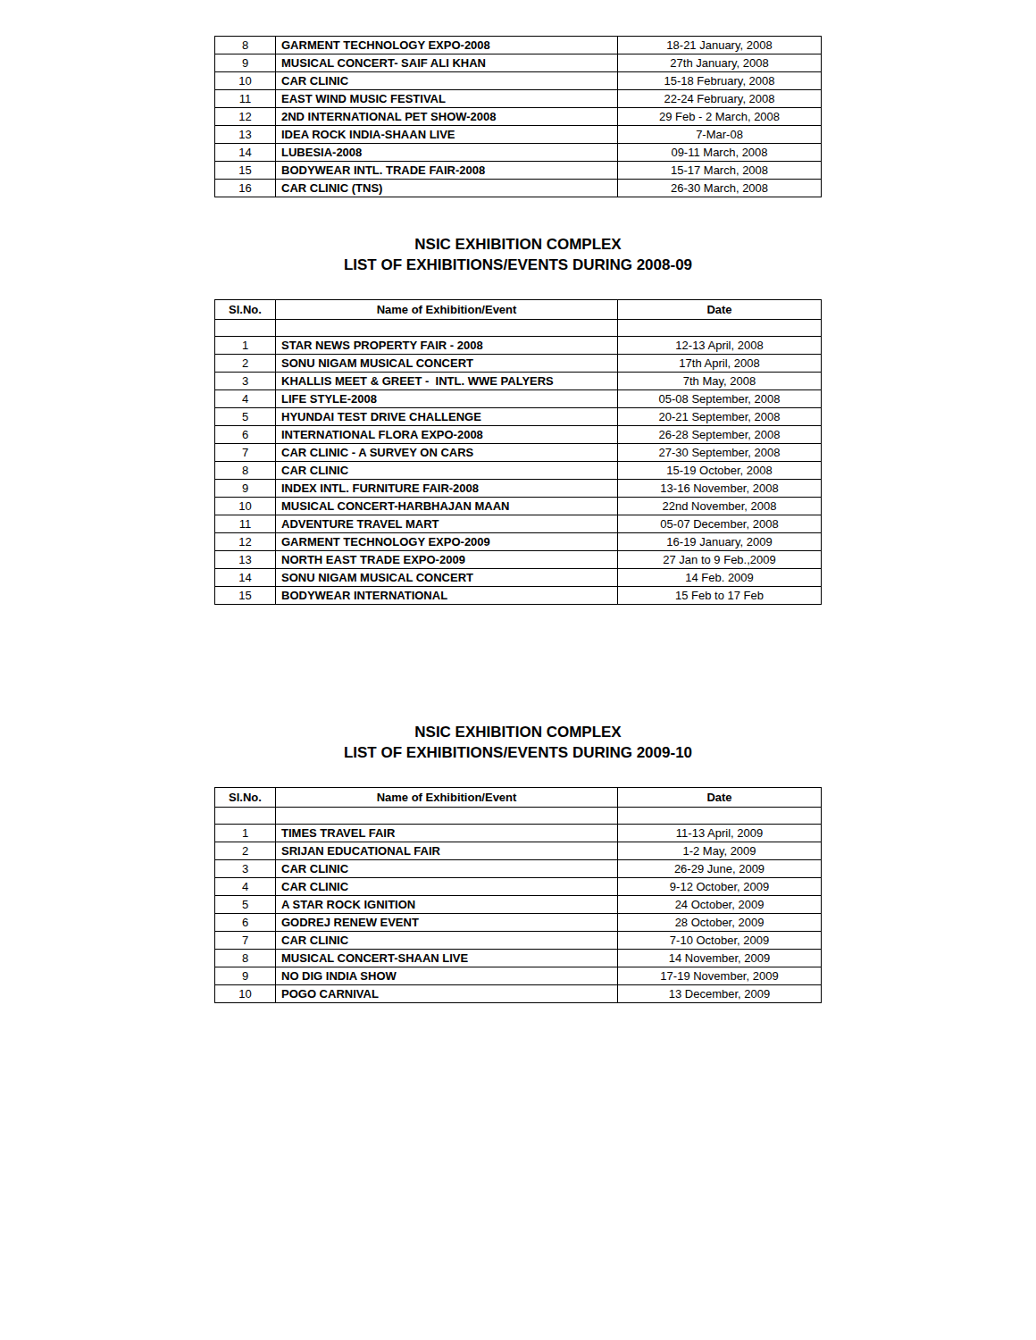| 8 | GARMENT TECHNOLOGY EXPO-2008 | 18-21 January, 2008 |
| 9 | MUSICAL CONCERT- SAIF ALI KHAN | 27th January, 2008 |
| 10 | CAR CLINIC | 15-18 February, 2008 |
| 11 | EAST WIND MUSIC FESTIVAL | 22-24 February, 2008 |
| 12 | 2ND INTERNATIONAL PET SHOW-2008 | 29 Feb - 2 March, 2008 |
| 13 | IDEA ROCK INDIA-SHAAN LIVE | 7-Mar-08 |
| 14 | LUBESIA-2008 | 09-11 March, 2008 |
| 15 | BODYWEAR INTL. TRADE FAIR-2008 | 15-17 March, 2008 |
| 16 | CAR CLINIC (TNS) | 26-30 March, 2008 |
NSIC EXHIBITION COMPLEX
LIST OF EXHIBITIONS/EVENTS DURING 2008-09
| Sl.No. | Name of Exhibition/Event | Date |
| --- | --- | --- |
| 1 | STAR NEWS PROPERTY FAIR - 2008 | 12-13 April, 2008 |
| 2 | SONU NIGAM MUSICAL CONCERT | 17th April, 2008 |
| 3 | KHALLIS MEET & GREET - INTL. WWE PALYERS | 7th May, 2008 |
| 4 | LIFE STYLE-2008 | 05-08 September, 2008 |
| 5 | HYUNDAI TEST DRIVE CHALLENGE | 20-21 September, 2008 |
| 6 | INTERNATIONAL FLORA EXPO-2008 | 26-28 September, 2008 |
| 7 | CAR CLINIC - A SURVEY ON CARS | 27-30 September, 2008 |
| 8 | CAR CLINIC | 15-19 October, 2008 |
| 9 | INDEX INTL. FURNITURE FAIR-2008 | 13-16 November, 2008 |
| 10 | MUSICAL CONCERT-HARBHAJAN MAAN | 22nd November, 2008 |
| 11 | ADVENTURE TRAVEL MART | 05-07 December, 2008 |
| 12 | GARMENT TECHNOLOGY EXPO-2009 | 16-19 January, 2009 |
| 13 | NORTH EAST TRADE EXPO-2009 | 27 Jan to 9 Feb.,2009 |
| 14 | SONU NIGAM MUSICAL CONCERT | 14 Feb. 2009 |
| 15 | BODYWEAR INTERNATIONAL | 15 Feb to 17 Feb |
NSIC EXHIBITION COMPLEX
LIST OF EXHIBITIONS/EVENTS DURING 2009-10
| Sl.No. | Name of Exhibition/Event | Date |
| --- | --- | --- |
| 1 | TIMES TRAVEL FAIR | 11-13 April, 2009 |
| 2 | SRIJAN EDUCATIONAL FAIR | 1-2 May, 2009 |
| 3 | CAR CLINIC | 26-29 June, 2009 |
| 4 | CAR CLINIC | 9-12 October, 2009 |
| 5 | A STAR ROCK IGNITION | 24 October, 2009 |
| 6 | GODREJ RENEW EVENT | 28 October, 2009 |
| 7 | CAR CLINIC | 7-10 October, 2009 |
| 8 | MUSICAL CONCERT-SHAAN LIVE | 14 November, 2009 |
| 9 | NO DIG INDIA SHOW | 17-19 November, 2009 |
| 10 | POGO CARNIVAL | 13 December, 2009 |